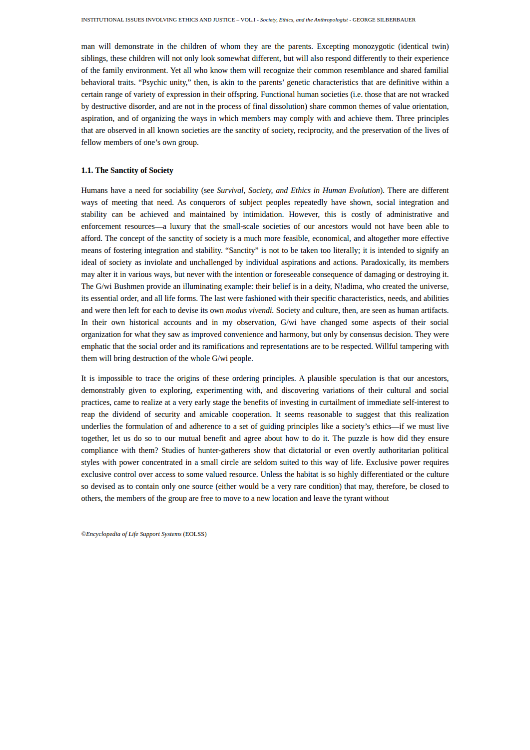INSTITUTIONAL ISSUES INVOLVING ETHICS AND JUSTICE – Vol.I - Society, Ethics, and the Anthropologist - George Silberbauer
man will demonstrate in the children of whom they are the parents. Excepting monozygotic (identical twin) siblings, these children will not only look somewhat different, but will also respond differently to their experience of the family environment. Yet all who know them will recognize their common resemblance and shared familial behavioral traits. “Psychic unity,” then, is akin to the parents’ genetic characteristics that are definitive within a certain range of variety of expression in their offspring. Functional human societies (i.e. those that are not wracked by destructive disorder, and are not in the process of final dissolution) share common themes of value orientation, aspiration, and of organizing the ways in which members may comply with and achieve them. Three principles that are observed in all known societies are the sanctity of society, reciprocity, and the preservation of the lives of fellow members of one’s own group.
1.1. The Sanctity of Society
Humans have a need for sociability (see Survival, Society, and Ethics in Human Evolution). There are different ways of meeting that need. As conquerors of subject peoples repeatedly have shown, social integration and stability can be achieved and maintained by intimidation. However, this is costly of administrative and enforcement resources—a luxury that the small-scale societies of our ancestors would not have been able to afford. The concept of the sanctity of society is a much more feasible, economical, and altogether more effective means of fostering integration and stability. “Sanctity” is not to be taken too literally; it is intended to signify an ideal of society as inviolate and unchallenged by individual aspirations and actions. Paradoxically, its members may alter it in various ways, but never with the intention or foreseeable consequence of damaging or destroying it. The G/wi Bushmen provide an illuminating example: their belief is in a deity, N!adima, who created the universe, its essential order, and all life forms. The last were fashioned with their specific characteristics, needs, and abilities and were then left for each to devise its own modus vivendi. Society and culture, then, are seen as human artifacts. In their own historical accounts and in my observation, G/wi have changed some aspects of their social organization for what they saw as improved convenience and harmony, but only by consensus decision. They were emphatic that the social order and its ramifications and representations are to be respected. Willful tampering with them will bring destruction of the whole G/wi people.
It is impossible to trace the origins of these ordering principles. A plausible speculation is that our ancestors, demonstrably given to exploring, experimenting with, and discovering variations of their cultural and social practices, came to realize at a very early stage the benefits of investing in curtailment of immediate self-interest to reap the dividend of security and amicable cooperation. It seems reasonable to suggest that this realization underlies the formulation of and adherence to a set of guiding principles like a society’s ethics—if we must live together, let us do so to our mutual benefit and agree about how to do it. The puzzle is how did they ensure compliance with them? Studies of hunter-gatherers show that dictatorial or even overtly authoritarian political styles with power concentrated in a small circle are seldom suited to this way of life. Exclusive power requires exclusive control over access to some valued resource. Unless the habitat is so highly differentiated or the culture so devised as to contain only one source (either would be a very rare condition) that may, therefore, be closed to others, the members of the group are free to move to a new location and leave the tyrant without
©Encyclopedia of Life Support Systems (EOLSS)